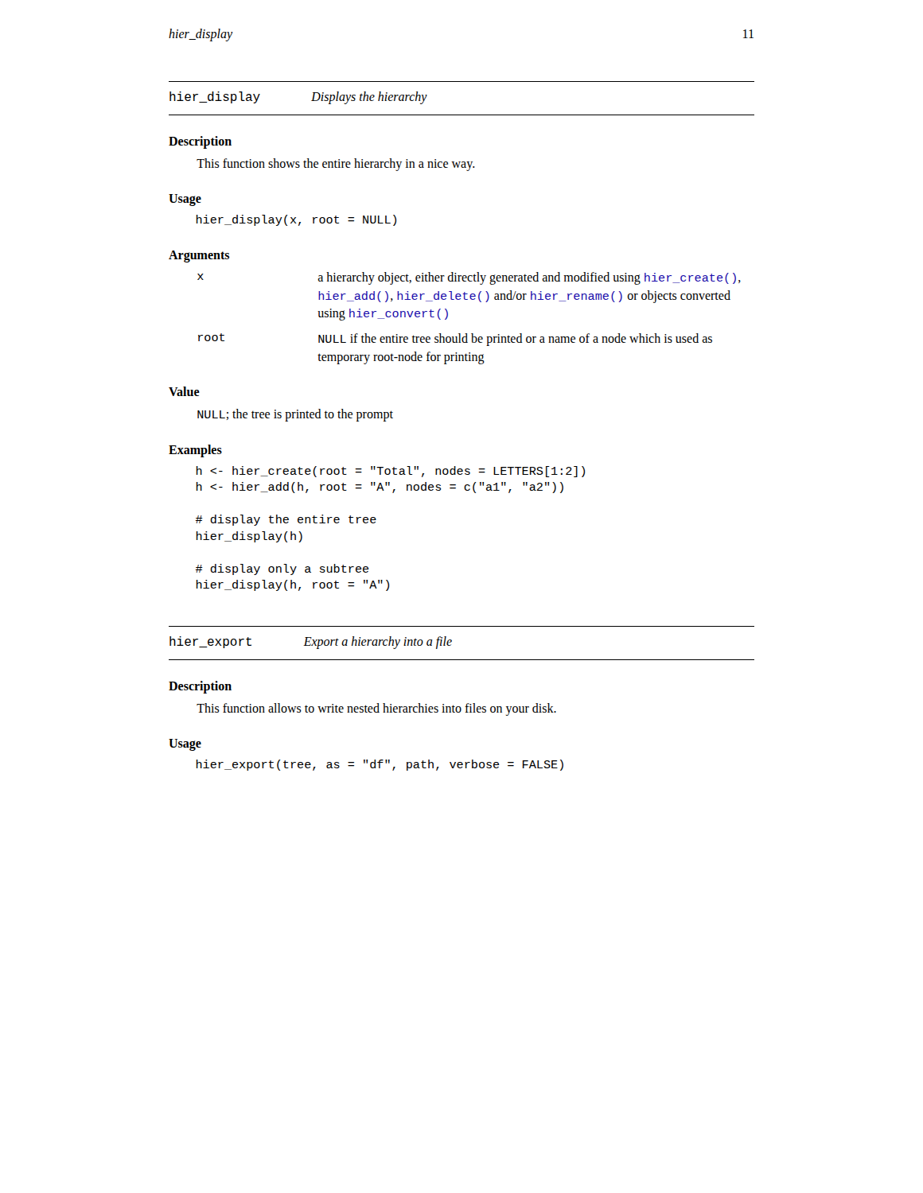hier_display 11
hier_display Displays the hierarchy
Description
This function shows the entire hierarchy in a nice way.
Usage
hier_display(x, root = NULL)
Arguments
x
a hierarchy object, either directly generated and modified using hier_create(), hier_add(), hier_delete() and/or hier_rename() or objects converted using hier_convert()
root
NULL if the entire tree should be printed or a name of a node which is used as temporary root-node for printing
Value
NULL; the tree is printed to the prompt
Examples
h <- hier_create(root = "Total", nodes = LETTERS[1:2])
h <- hier_add(h, root = "A", nodes = c("a1", "a2"))

# display the entire tree
hier_display(h)

# display only a subtree
hier_display(h, root = "A")
hier_export Export a hierarchy into a file
Description
This function allows to write nested hierarchies into files on your disk.
Usage
hier_export(tree, as = "df", path, verbose = FALSE)